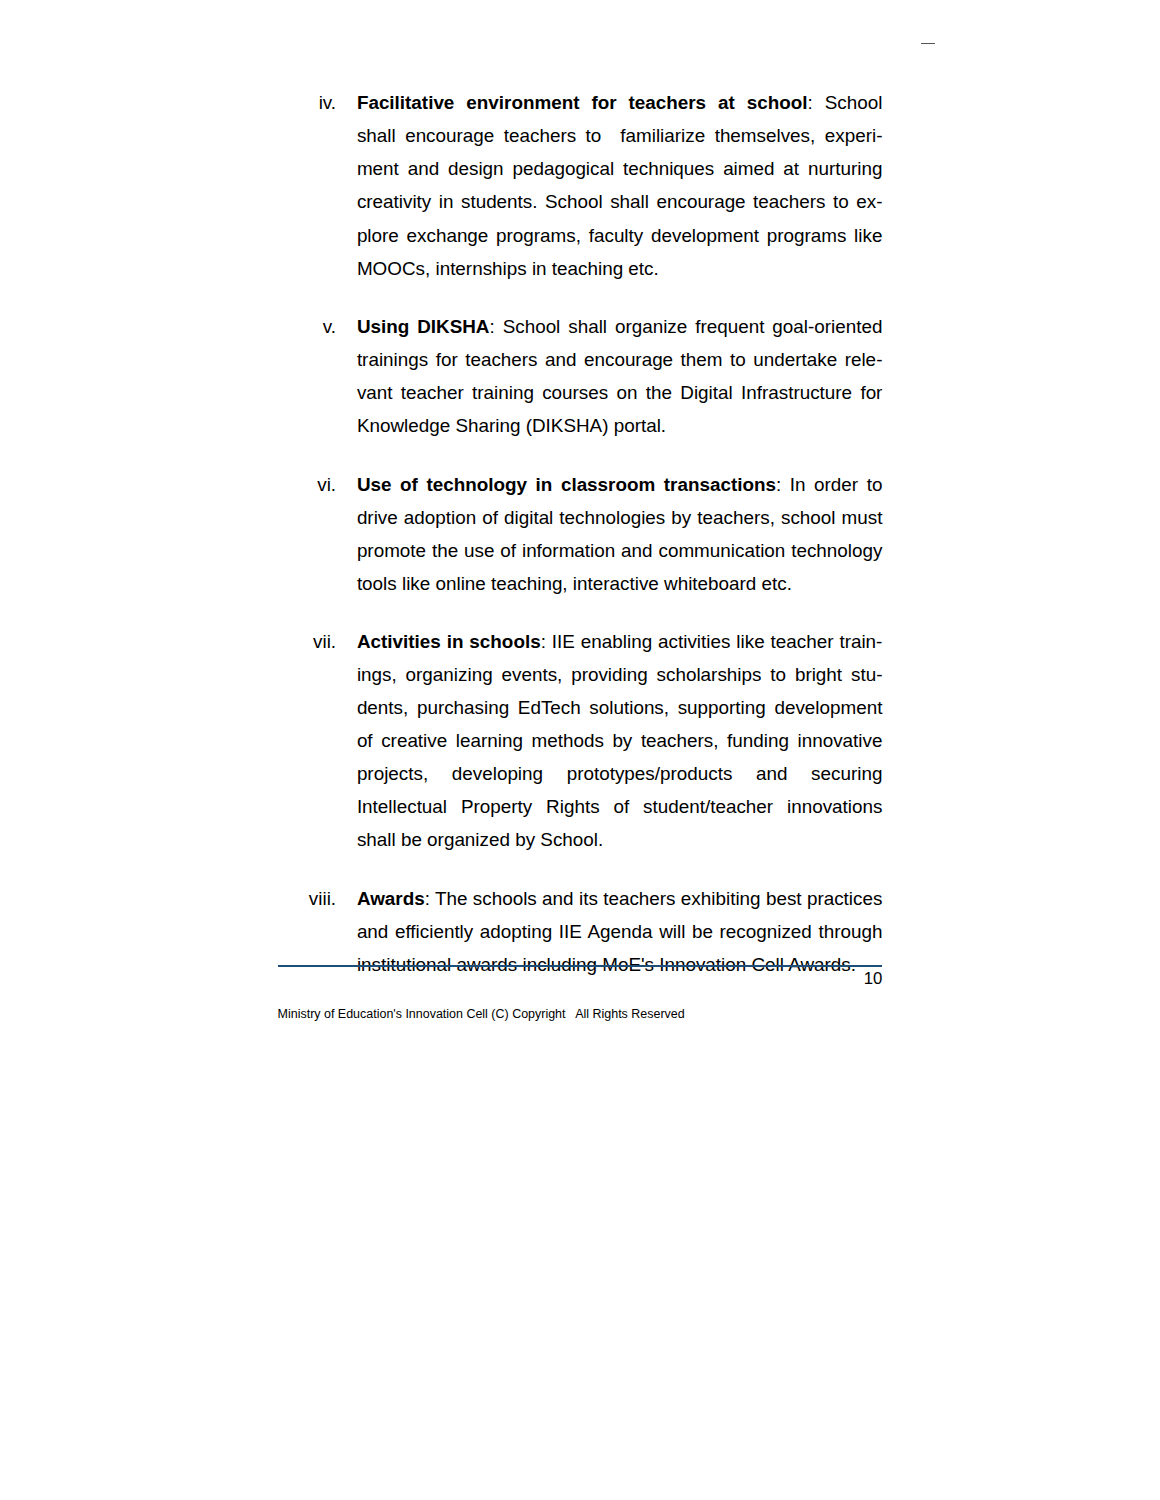iv. Facilitative environment for teachers at school: School shall encourage teachers to familiarize themselves, experiment and design pedagogical techniques aimed at nurturing creativity in students. School shall encourage teachers to explore exchange programs, faculty development programs like MOOCs, internships in teaching etc.
v. Using DIKSHA: School shall organize frequent goal-oriented trainings for teachers and encourage them to undertake relevant teacher training courses on the Digital Infrastructure for Knowledge Sharing (DIKSHA) portal.
vi. Use of technology in classroom transactions: In order to drive adoption of digital technologies by teachers, school must promote the use of information and communication technology tools like online teaching, interactive whiteboard etc.
vii. Activities in schools: IIE enabling activities like teacher trainings, organizing events, providing scholarships to bright students, purchasing EdTech solutions, supporting development of creative learning methods by teachers, funding innovative projects, developing prototypes/products and securing Intellectual Property Rights of student/teacher innovations shall be organized by School.
viii. Awards: The schools and its teachers exhibiting best practices and efficiently adopting IIE Agenda will be recognized through institutional awards including MoE's Innovation Cell Awards.
Ministry of Education's Innovation Cell (C) Copyright All Rights Reserved
10